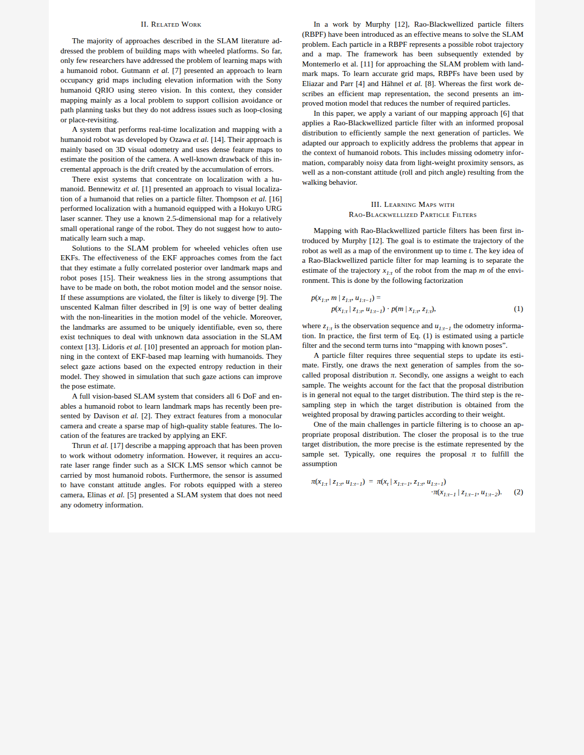II. Related Work
The majority of approaches described in the SLAM literature addressed the problem of building maps with wheeled platforms. So far, only few researchers have addressed the problem of learning maps with a humanoid robot. Gutmann et al. [7] presented an approach to learn occupancy grid maps including elevation information with the Sony humanoid QRIO using stereo vision. In this context, they consider mapping mainly as a local problem to support collision avoidance or path planning tasks but they do not address issues such as loop-closing or place-revisiting.
A system that performs real-time localization and mapping with a humanoid robot was developed by Ozawa et al. [14]. Their approach is mainly based on 3D visual odometry and uses dense feature maps to estimate the position of the camera. A well-known drawback of this incremental approach is the drift created by the accumulation of errors.
There exist systems that concentrate on localization with a humanoid. Bennewitz et al. [1] presented an approach to visual localization of a humanoid that relies on a particle filter. Thompson et al. [16] performed localization with a humanoid equipped with a Hokuyo URG laser scanner. They use a known 2.5-dimensional map for a relatively small operational range of the robot. They do not suggest how to automatically learn such a map.
Solutions to the SLAM problem for wheeled vehicles often use EKFs. The effectiveness of the EKF approaches comes from the fact that they estimate a fully correlated posterior over landmark maps and robot poses [15]. Their weakness lies in the strong assumptions that have to be made on both, the robot motion model and the sensor noise. If these assumptions are violated, the filter is likely to diverge [9]. The unscented Kalman filter described in [9] is one way of better dealing with the non-linearities in the motion model of the vehicle. Moreover, the landmarks are assumed to be uniquely identifiable, even so, there exist techniques to deal with unknown data association in the SLAM context [13]. Lidoris et al. [10] presented an approach for motion planning in the context of EKF-based map learning with humanoids. They select gaze actions based on the expected entropy reduction in their model. They showed in simulation that such gaze actions can improve the pose estimate.
A full vision-based SLAM system that considers all 6 DoF and enables a humanoid robot to learn landmark maps has recently been presented by Davison et al. [2]. They extract features from a monocular camera and create a sparse map of high-quality stable features. The location of the features are tracked by applying an EKF.
Thrun et al. [17] describe a mapping approach that has been proven to work without odometry information. However, it requires an accurate laser range finder such as a SICK LMS sensor which cannot be carried by most humanoid robots. Furthermore, the sensor is assumed to have constant attitude angles. For robots equipped with a stereo camera, Elinas et al. [5] presented a SLAM system that does not need any odometry information.
In a work by Murphy [12], Rao-Blackwellized particle filters (RBPF) have been introduced as an effective means to solve the SLAM problem. Each particle in a RBPF represents a possible robot trajectory and a map. The framework has been subsequently extended by Montemerlo et al. [11] for approaching the SLAM problem with landmark maps. To learn accurate grid maps, RBPFs have been used by Eliazar and Parr [4] and Hähnel et al. [8]. Whereas the first work describes an efficient map representation, the second presents an improved motion model that reduces the number of required particles.
In this paper, we apply a variant of our mapping approach [6] that applies a Rao-Blackwellized particle filter with an informed proposal distribution to efficiently sample the next generation of particles. We adapted our approach to explicitly address the problems that appear in the context of humanoid robots. This includes missing odometry information, comparably noisy data from light-weight proximity sensors, as well as a non-constant attitude (roll and pitch angle) resulting from the walking behavior.
III. Learning Maps with
Rao-Blackwellized Particle Filters
Mapping with Rao-Blackwellized particle filters has been first introduced by Murphy [12]. The goal is to estimate the trajectory of the robot as well as a map of the environment up to time t. The key idea of a Rao-Blackwellized particle filter for map learning is to separate the estimate of the trajectory x1:t of the robot from the map m of the environment. This is done by the following factorization
| p ( x 1:t , m / z 1:t , u 1:t−1 ) = | |
| p ( x 1:t / z 1:t , u 1:t−1 ) · p ( m / x 1:t , z 1:t ), | (1) |
where z1:t is the observation sequence and u1:t−1 the odometry information. In practice, the first term of Eq. (1) is estimated using a particle filter and the second term turns into “mapping with known poses”.
A particle filter requires three sequential steps to update its estimate. Firstly, one draws the next generation of samples from the so-called proposal distribution π. Secondly, one assigns a weight to each sample. The weights account for the fact that the proposal distribution is in general not equal to the target distribution. The third step is the resampling step in which the target distribution is obtained from the weighted proposal by drawing particles according to their weight.
One of the main challenges in particle filtering is to choose an appropriate proposal distribution. The closer the proposal is to the true target distribution, the more precise is the estimate represented by the sample set. Typically, one requires the proposal π to fulfill the assumption
| π ( x 1:t / z 1:t , u 1:t−1 ) = π ( x t / x 1:t−1 , z 1:t , u 1:t−1 ) | |
| · π ( x 1:t−1 / z 1:t−1 , u 1:t−2 ). | (2) |